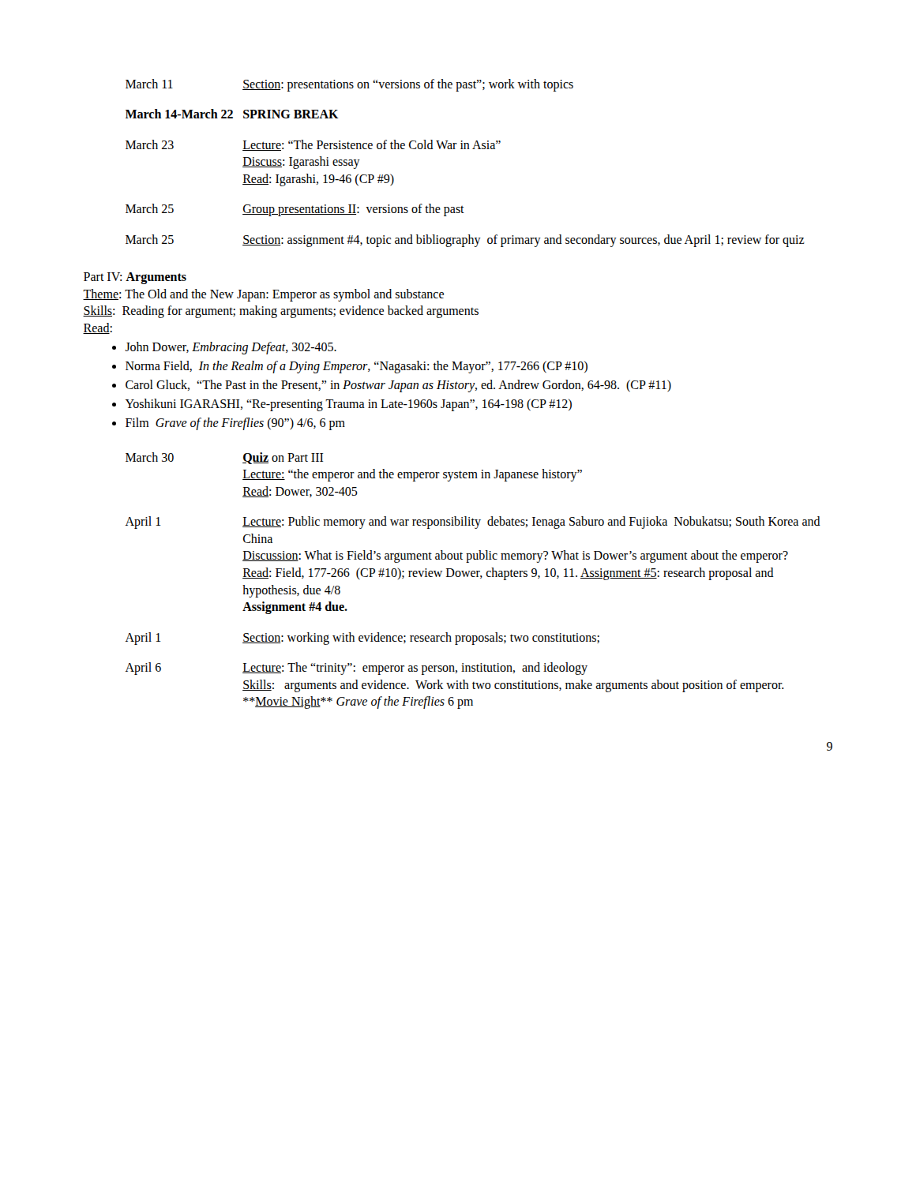March 11
Section: presentations on “versions of the past”; work with topics
March 14-March 22
SPRING BREAK
March 23
Lecture: “The Persistence of the Cold War in Asia”
Discuss: Igarashi essay
Read: Igarashi, 19-46 (CP #9)
March 25
Group presentations II: versions of the past
March 25
Section: assignment #4, topic and bibliography of primary and secondary sources, due April 1; review for quiz
Part IV: Arguments
Theme: The Old and the New Japan: Emperor as symbol and substance
Skills: Reading for argument; making arguments; evidence backed arguments
Read:
John Dower, Embracing Defeat, 302-405.
Norma Field, In the Realm of a Dying Emperor, “Nagasaki: the Mayor”, 177-266 (CP #10)
Carol Gluck, “The Past in the Present,” in Postwar Japan as History, ed. Andrew Gordon, 64-98. (CP #11)
Yoshikuni IGARASHI, “Re-presenting Trauma in Late-1960s Japan”, 164-198 (CP #12)
Film Grave of the Fireflies (90”) 4/6, 6 pm
March 30
Quiz on Part III
Lecture: “the emperor and the emperor system in Japanese history”
Read: Dower, 302-405
April 1
Lecture: Public memory and war responsibility debates; Ienaga Saburo and Fujioka Nobukatsu; South Korea and China
Discussion: What is Field’s argument about public memory? What is Dower’s argument about the emperor?
Read: Field, 177-266 (CP #10); review Dower, chapters 9, 10, 11. Assignment #5: research proposal and hypothesis, due 4/8
Assignment #4 due.
April 1
Section: working with evidence; research proposals; two constitutions;
April 6
Lecture: The “trinity”: emperor as person, institution, and ideology
Skills: arguments and evidence. Work with two constitutions, make arguments about position of emperor.
**Movie Night** Grave of the Fireflies 6 pm
9